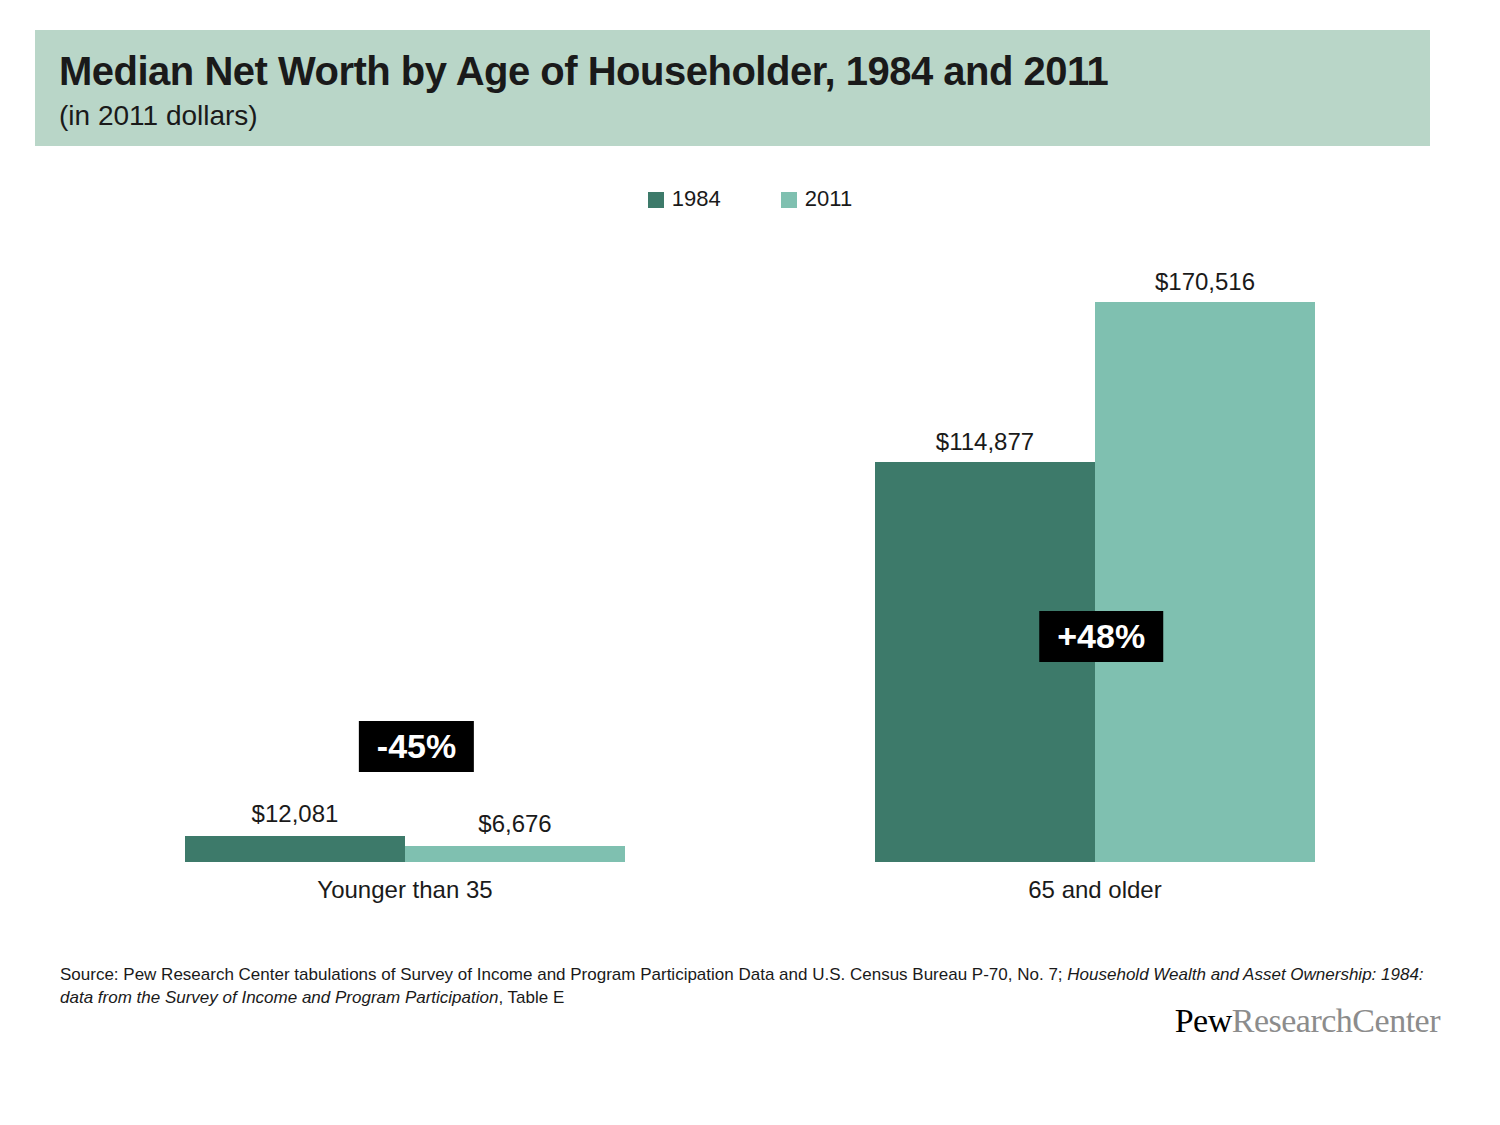Median Net Worth by Age of Householder, 1984 and 2011
(in 2011 dollars)
1984
2011
$12,081
$6,676
-45%
$114,877
$170,516
+48%
Younger than 35
65 and older
Source: Pew Research Center tabulations of Survey of Income and Program Participation Data and U.S. Census Bureau P-70, No. 7; Household Wealth and Asset Ownership: 1984: data from the Survey of Income and Program Participation, Table E
Pew Research Center